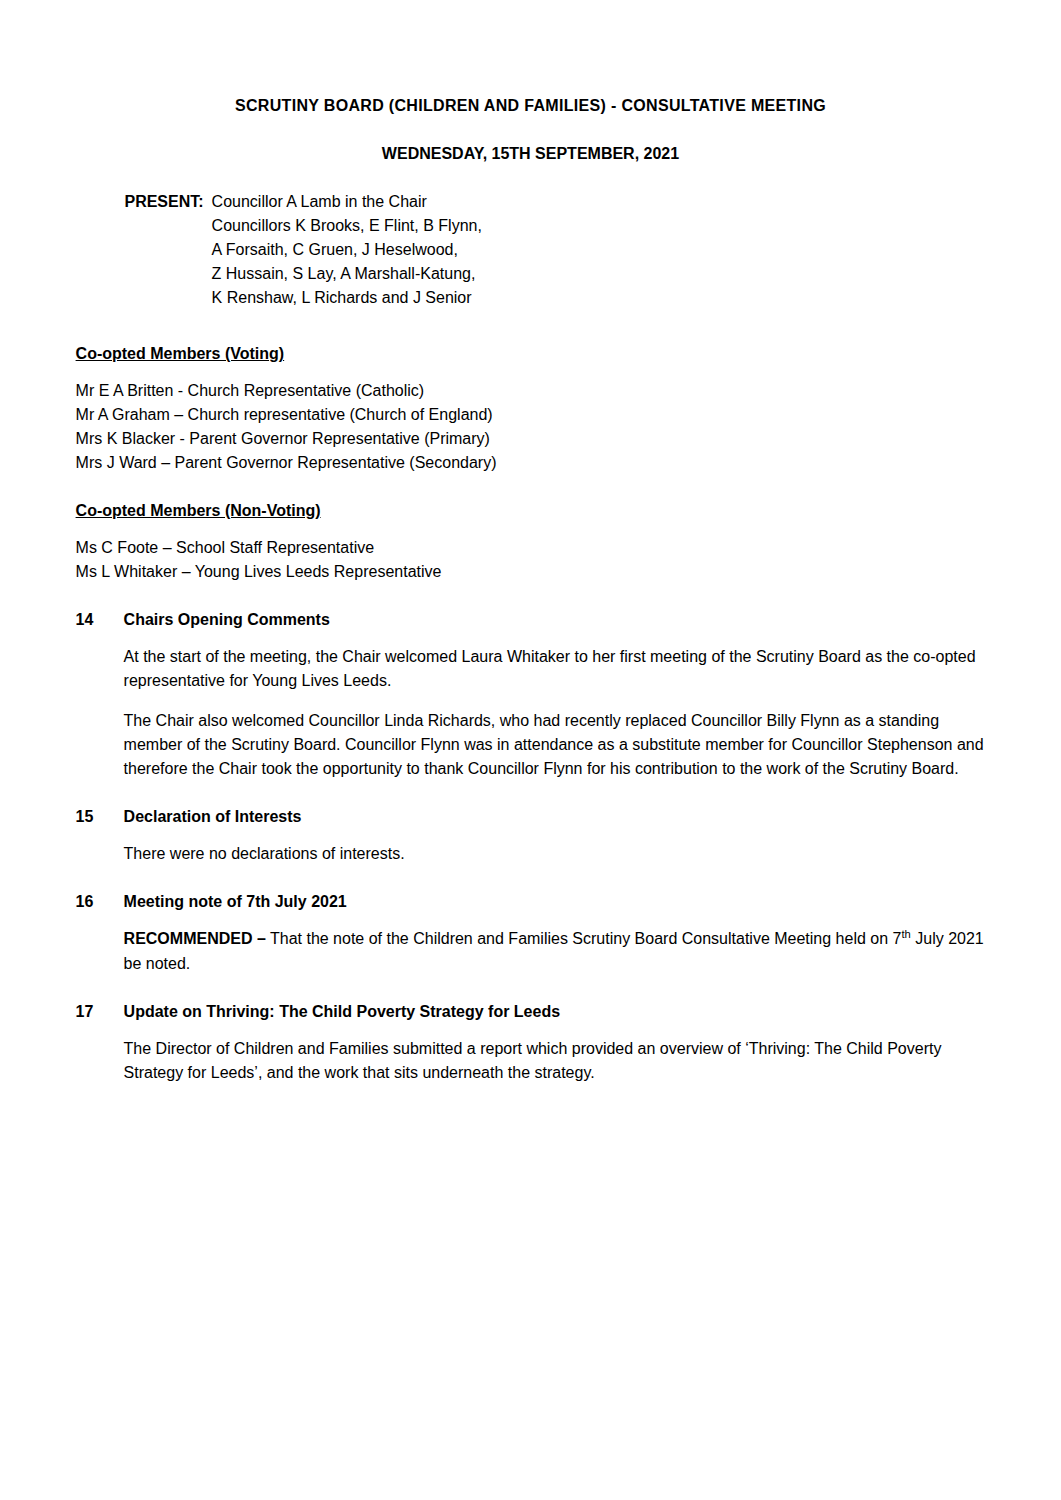SCRUTINY BOARD (CHILDREN AND FAMILIES) - CONSULTATIVE MEETING
WEDNESDAY, 15TH SEPTEMBER, 2021
| PRESENT: | Councillor A Lamb in the Chair |
| | Councillors K Brooks, E Flint, B Flynn, A Forsaith, C Gruen, J Heselwood, Z Hussain, S Lay, A Marshall-Katung, K Renshaw, L Richards and J Senior |
Co-opted Members (Voting)
Mr E A Britten - Church Representative (Catholic)
Mr A Graham – Church representative (Church of England)
Mrs K Blacker - Parent Governor Representative (Primary)
Mrs J Ward – Parent Governor Representative (Secondary)
Co-opted Members (Non-Voting)
Ms C Foote – School Staff Representative
Ms L Whitaker – Young Lives Leeds Representative
14 Chairs Opening Comments
At the start of the meeting, the Chair welcomed Laura Whitaker to her first meeting of the Scrutiny Board as the co-opted representative for Young Lives Leeds.
The Chair also welcomed Councillor Linda Richards, who had recently replaced Councillor Billy Flynn as a standing member of the Scrutiny Board. Councillor Flynn was in attendance as a substitute member for Councillor Stephenson and therefore the Chair took the opportunity to thank Councillor Flynn for his contribution to the work of the Scrutiny Board.
15 Declaration of Interests
There were no declarations of interests.
16 Meeting note of 7th July 2021
RECOMMENDED – That the note of the Children and Families Scrutiny Board Consultative Meeting held on 7th July 2021 be noted.
17 Update on Thriving: The Child Poverty Strategy for Leeds
The Director of Children and Families submitted a report which provided an overview of ‘Thriving: The Child Poverty Strategy for Leeds’, and the work that sits underneath the strategy.